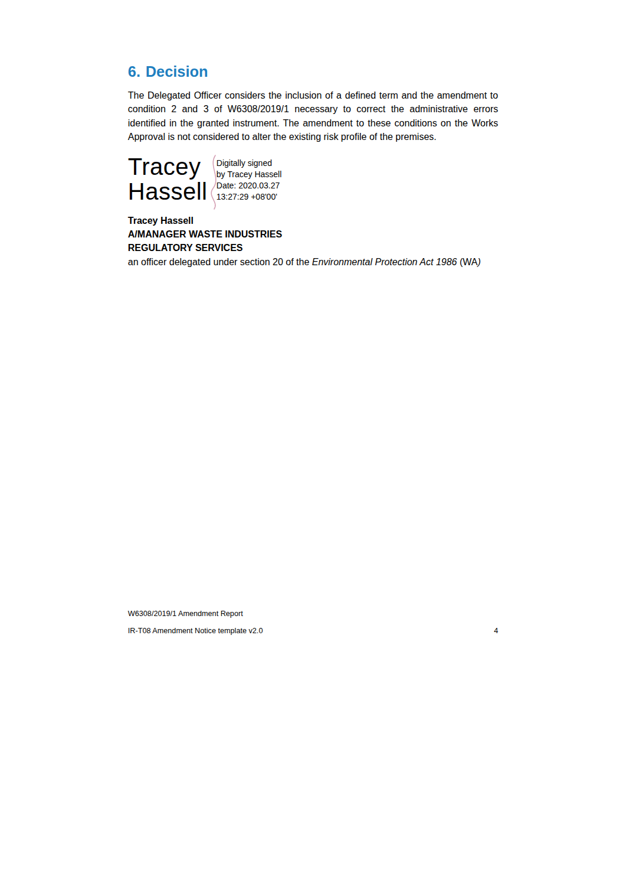6. Decision
The Delegated Officer considers the inclusion of a defined term and the amendment to condition 2 and 3 of W6308/2019/1 necessary to correct the administrative errors identified in the granted instrument. The amendment to these conditions on the Works Approval is not considered to alter the existing risk profile of the premises.
TraceyHassell
Digitally signed
by Tracey Hassell
Date: 2020.03.27
13:27:29 +08'00'
Tracey Hassell
A/MANAGER WASTE INDUSTRIES
REGULATORY SERVICES
an officer delegated under section 20 of the Environmental Protection Act 1986 (WA)
W6308/2019/1 Amendment Report
IR-T08 Amendment Notice template v2.0 4